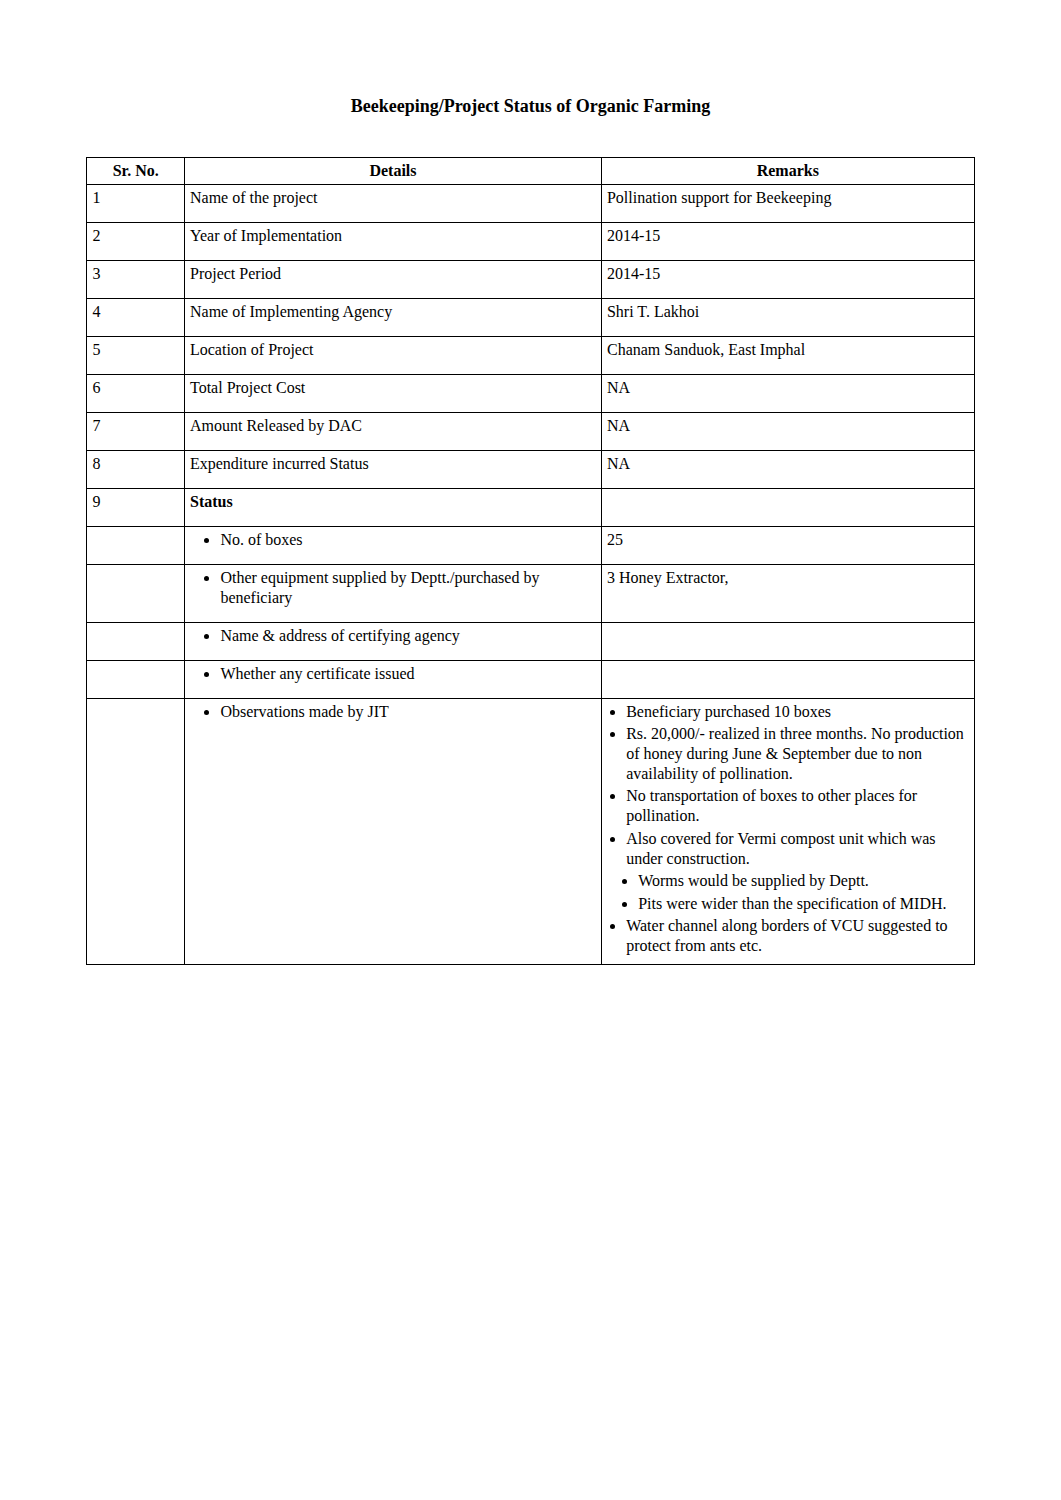Beekeeping/Project Status of Organic Farming
| Sr. No. | Details | Remarks |
| --- | --- | --- |
| 1 | Name of the project | Pollination support for Beekeeping |
| 2 | Year of Implementation | 2014-15 |
| 3 | Project Period | 2014-15 |
| 4 | Name of Implementing Agency | Shri T. Lakhoi |
| 5 | Location of Project | Chanam Sanduok, East Imphal |
| 6 | Total Project Cost | NA |
| 7 | Amount Released by DAC | NA |
| 8 | Expenditure incurred Status | NA |
| 9 | Status | |
| | No. of boxes | 25 |
| | Other equipment supplied by Deptt./purchased by beneficiary | 3 Honey Extractor, |
| | Name & address of certifying agency | |
| | Whether any certificate issued | |
| | Observations made by JIT | Beneficiary purchased 10 boxes Rs. 20,000/- realized in three months. No production of honey during June & September due to non availability of pollination. No transportation of boxes to other places for pollination. Also covered for Vermi compost unit which was under construction. Worms would be supplied by Deptt. Pits were wider than the specification of MIDH. Water channel along borders of VCU suggested to protect from ants etc. |